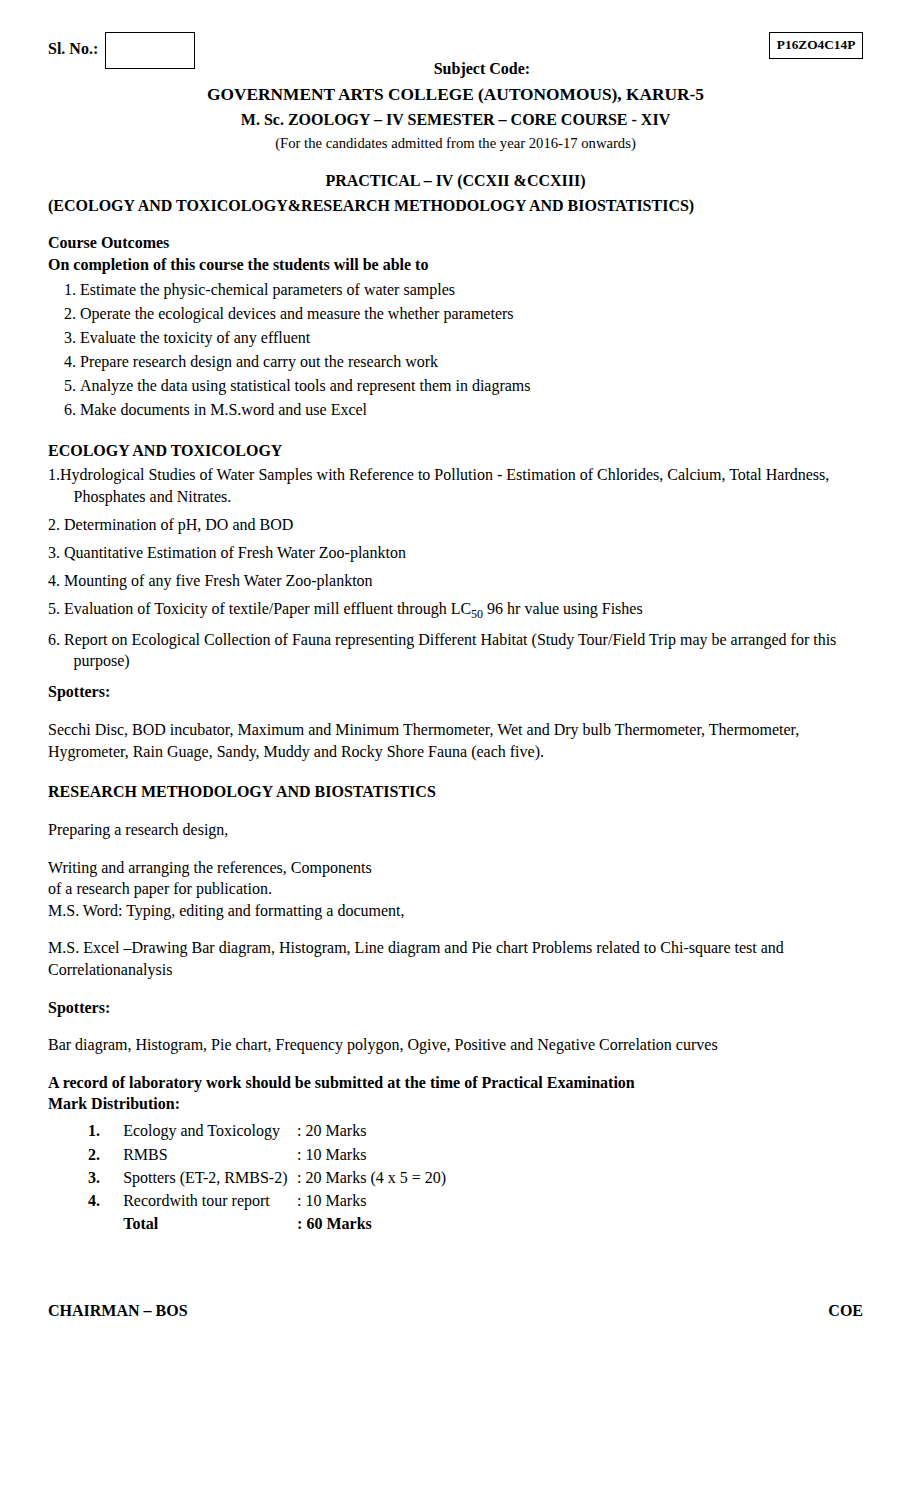Sl. No.:
Subject Code:
P16ZO4C14P
GOVERNMENT ARTS COLLEGE (AUTONOMOUS), KARUR-5
M. Sc. ZOOLOGY – IV SEMESTER – CORE COURSE - XIV
(For the candidates admitted from the year 2016-17 onwards)
PRACTICAL – IV (CCXII &CCXIII)
(ECOLOGY AND TOXICOLOGY&RESEARCH METHODOLOGY AND BIOSTATISTICS)
Course Outcomes
On completion of this course the students will be able to
Estimate the physic-chemical parameters of water samples
Operate the ecological devices and measure the whether parameters
Evaluate the toxicity of any effluent
Prepare research design and carry out the research work
Analyze the data using statistical tools and represent them in diagrams
Make documents in M.S.word and use Excel
ECOLOGY AND TOXICOLOGY
1.Hydrological Studies of Water Samples with Reference to Pollution - Estimation of Chlorides, Calcium, Total Hardness, Phosphates and Nitrates.
2. Determination of pH, DO and BOD
3. Quantitative Estimation of Fresh Water Zoo-plankton
4. Mounting of any five Fresh Water Zoo-plankton
5. Evaluation of Toxicity of textile/Paper mill effluent through LC50 96 hr value using Fishes
6. Report on Ecological Collection of Fauna representing Different Habitat (Study Tour/Field Trip may be arranged for this purpose)
Spotters:
Secchi Disc, BOD incubator, Maximum and Minimum Thermometer, Wet and Dry bulb Thermometer, Thermometer, Hygrometer, Rain Guage, Sandy, Muddy and Rocky Shore Fauna (each five).
RESEARCH METHODOLOGY AND BIOSTATISTICS
Preparing a research design,
Writing and arranging the references, Components
of a research paper for publication.
M.S. Word: Typing, editing and formatting a document,
M.S. Excel –Drawing Bar diagram, Histogram, Line diagram and Pie chart Problems related to Chi-square test and Correlationanalysis
Spotters:
Bar diagram, Histogram, Pie chart, Frequency polygon, Ogive, Positive and Negative Correlation curves
A record of laboratory work should be submitted at the time of Practical Examination
Mark Distribution:
| 1. | Ecology and Toxicology | : 20 Marks |
| 2. | RMBS | : 10 Marks |
| 3. | Spotters (ET-2, RMBS-2) | : 20 Marks (4 x 5 = 20) |
| 4. | Recordwith tour report | : 10 Marks |
| | Total | : 60 Marks |
CHAIRMAN – BOS
COE